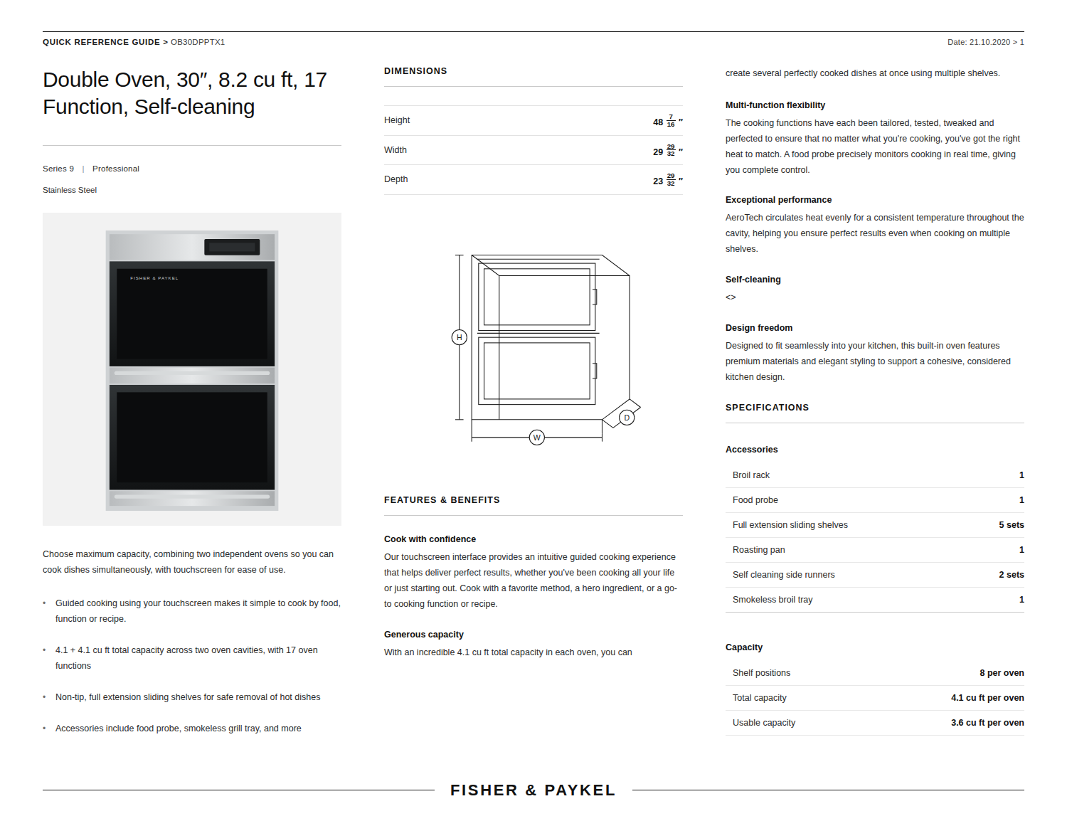QUICK REFERENCE GUIDE > OB30DPPTX1
Date: 21.10.2020 > 1
Double Oven, 30″, 8.2 cu ft, 17 Function, Self-cleaning
Series 9 | Professional
Stainless Steel
Choose maximum capacity, combining two independent ovens so you can cook dishes simultaneously, with touchscreen for ease of use.
Guided cooking using your touchscreen makes it simple to cook by food, function or recipe.
4.1 + 4.1 cu ft total capacity across two oven cavities, with 17 oven functions
Non-tip, full extension sliding shelves for safe removal of hot dishes
Accessories include food probe, smokeless grill tray, and more
Dimensions
| Height | 48 7 16 ″ |
| Width | 29 29 32 ″ |
| Depth | 23 29 32 ″ |
Features & Benefits
Cook with confidence
Our touchscreen interface provides an intuitive guided cooking experience that helps deliver perfect results, whether you've been cooking all your life or just starting out. Cook with a favorite method, a hero ingredient, or a go-to cooking function or recipe.
Generous capacity
With an incredible 4.1 cu ft total capacity in each oven, you can
create several perfectly cooked dishes at once using multiple shelves.
Multi-function flexibility
The cooking functions have each been tailored, tested, tweaked and perfected to ensure that no matter what you're cooking, you've got the right heat to match. A food probe precisely monitors cooking in real time, giving you complete control.
Exceptional performance
AeroTech circulates heat evenly for a consistent temperature throughout the cavity, helping you ensure perfect results even when cooking on multiple shelves.
Self-cleaning
<>
Design freedom
Designed to fit seamlessly into your kitchen, this built-in oven features premium materials and elegant styling to support a cohesive, considered kitchen design.
Specifications
| Accessories |
| Broil rack | 1 |
| Food probe | 1 |
| Full extension sliding shelves | 5 sets |
| Roasting pan | 1 |
| Self cleaning side runners | 2 sets |
| Smokeless broil tray | 1 |
| Capacity |
| Shelf positions | 8 per oven |
| Total capacity | 4.1 cu ft per oven |
| Usable capacity | 3.6 cu ft per oven |
FISHER & PAYKEL